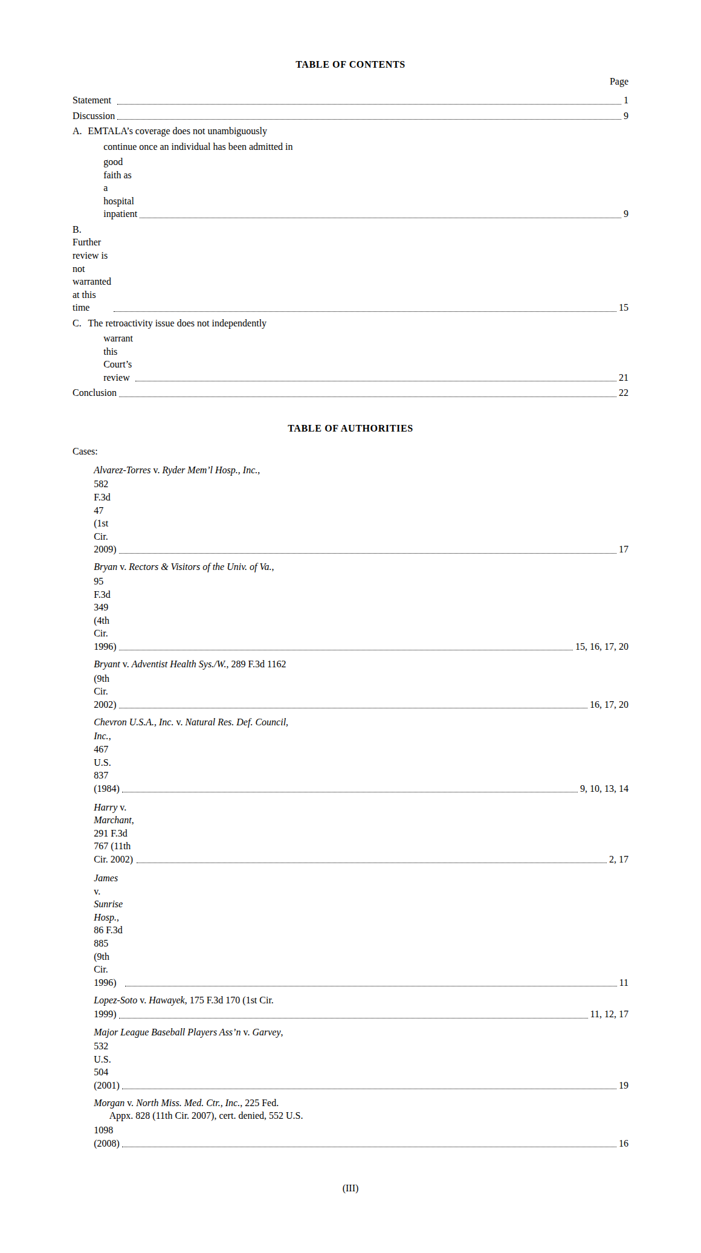TABLE OF CONTENTS
Page
| Statement | | 1 |
| Discussion | | 9 |
| A. EMTALA’s coverage does not unambiguously |
| continue once an individual has been admitted in |
| good faith as a hospital inpatient | | 9 |
| B. Further review is not warranted at this time | | 15 |
| C. The retroactivity issue does not independently |
| warrant this Court’s review | | 21 |
| Conclusion | | 22 |
TABLE OF AUTHORITIES
Cases:
Alvarez-Torres v. Ryder Mem’l Hosp., Inc.,
| 582 F.3d 47 (1st Cir. 2009) | | 17 |
Bryan v. Rectors & Visitors of the Univ. of Va.,
| 95 F.3d 349 (4th Cir. 1996) | | 15, 16, 17, 20 |
Bryant v. Adventist Health Sys./W., 289 F.3d 1162
| (9th Cir. 2002) | | 16, 17, 20 |
Chevron U.S.A., Inc. v. Natural Res. Def. Council,
| Inc. , 467 U.S. 837 (1984) | | 9, 10, 13, 14 |
| Harry v. Marchant , 291 F.3d 767 (11th Cir. 2002) | | 2, 17 |
| James v. Sunrise Hosp. , 86 F.3d 885 (9th Cir. 1996) | | 11 |
Lopez-Soto v. Hawayek, 175 F.3d 170 (1st Cir.
| 1999) | | 11, 12, 17 |
Major League Baseball Players Ass’n v. Garvey,
| 532 U.S. 504 (2001) | | 19 |
Morgan v. North Miss. Med. Ctr., Inc., 225 Fed.
Appx. 828 (11th Cir. 2007), cert. denied, 552 U.S.
| 1098 (2008) | | 16 |
(III)